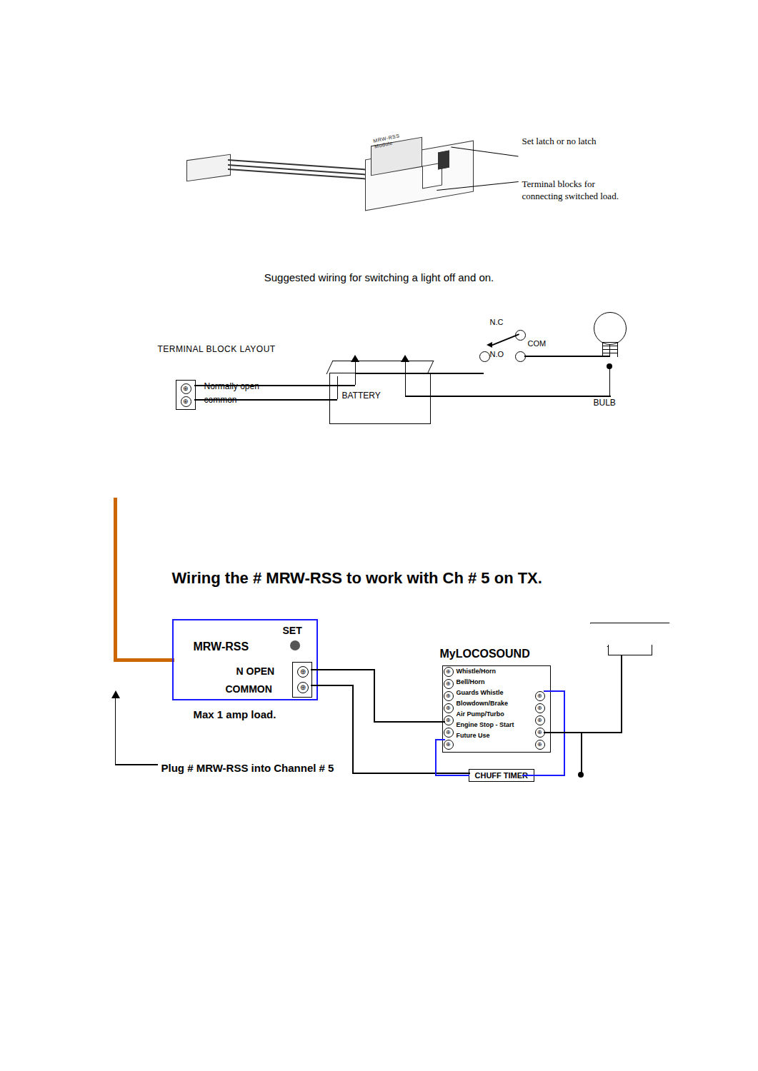MRW-RSS
Module
Set latch or no latch
Terminal blocks for
connecting switched load.
Suggested wiring for switching a light off and on.
TERMINAL BLOCK LAYOUT
⊕
⊕
Normally open
common
N.C
N.O
COM
BULB
BATTERY
Wiring the # MRW-RSS to work with Ch # 5 on TX.
MRW-RSS
SET
N OPEN
COMMON
⊕
⊕
Max 1 amp load.
Plug # MRW-RSS into Channel # 5
MyLOCOSOUND
⊕
⊕
⊕
⊕
⊕
⊕
⊕
Whistle/Horn
Bell/Horn
Guards Whistle
Blowdown/Brake
Air Pump/Turbo
Engine Stop - Start
Future Use
⊕
⊕
⊕
⊕
⊕
⊕
⊕
CHUFF TIMER